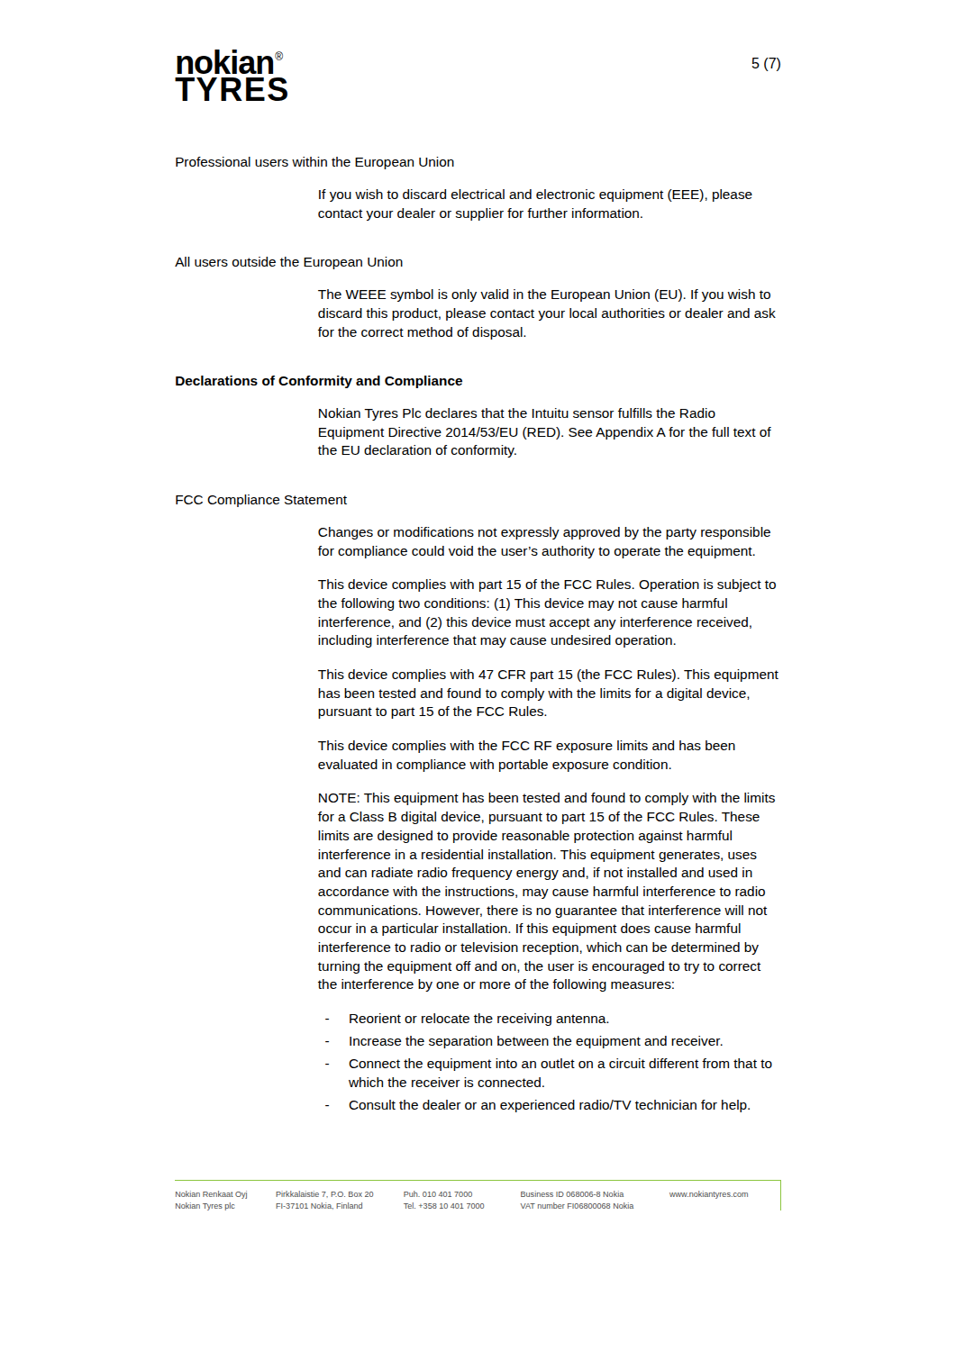nokian® TYRES
5 (7)
Professional users within the European Union
If you wish to discard electrical and electronic equipment (EEE), please contact your dealer or supplier for further information.
All users outside the European Union
The WEEE symbol is only valid in the European Union (EU). If you wish to discard this product, please contact your local authorities or dealer and ask for the correct method of disposal.
Declarations of Conformity and Compliance
Nokian Tyres Plc declares that the Intuitu sensor fulfills the Radio Equipment Directive 2014/53/EU (RED). See Appendix A for the full text of the EU declaration of conformity.
FCC Compliance Statement
Changes or modifications not expressly approved by the party responsible for compliance could void the user’s authority to operate the equipment.
This device complies with part 15 of the FCC Rules. Operation is subject to the following two conditions: (1) This device may not cause harmful interference, and (2) this device must accept any interference received, including interference that may cause undesired operation.
This device complies with 47 CFR part 15 (the FCC Rules). This equipment has been tested and found to comply with the limits for a digital device, pursuant to part 15 of the FCC Rules.
This device complies with the FCC RF exposure limits and has been evaluated in compliance with portable exposure condition.
NOTE: This equipment has been tested and found to comply with the limits for a Class B digital device, pursuant to part 15 of the FCC Rules. These limits are designed to provide reasonable protection against harmful interference in a residential installation. This equipment generates, uses and can radiate radio frequency energy and, if not installed and used in accordance with the instructions, may cause harmful interference to radio communications. However, there is no guarantee that interference will not occur in a particular installation. If this equipment does cause harmful interference to radio or television reception, which can be determined by turning the equipment off and on, the user is encouraged to try to correct the interference by one or more of the following measures:
Reorient or relocate the receiving antenna.
Increase the separation between the equipment and receiver.
Connect the equipment into an outlet on a circuit different from that to which the receiver is connected.
Consult the dealer or an experienced radio/TV technician for help.
Nokian Renkaat Oyj
Nokian Tyres plc
Pirkkalaistie 7, P.O. Box 20
FI-37101 Nokia, Finland
Puh. 010 401 7000
Tel. +358 10 401 7000
Business ID 068006-8 Nokia
VAT number FI06800068 Nokia
www.nokiantyres.com